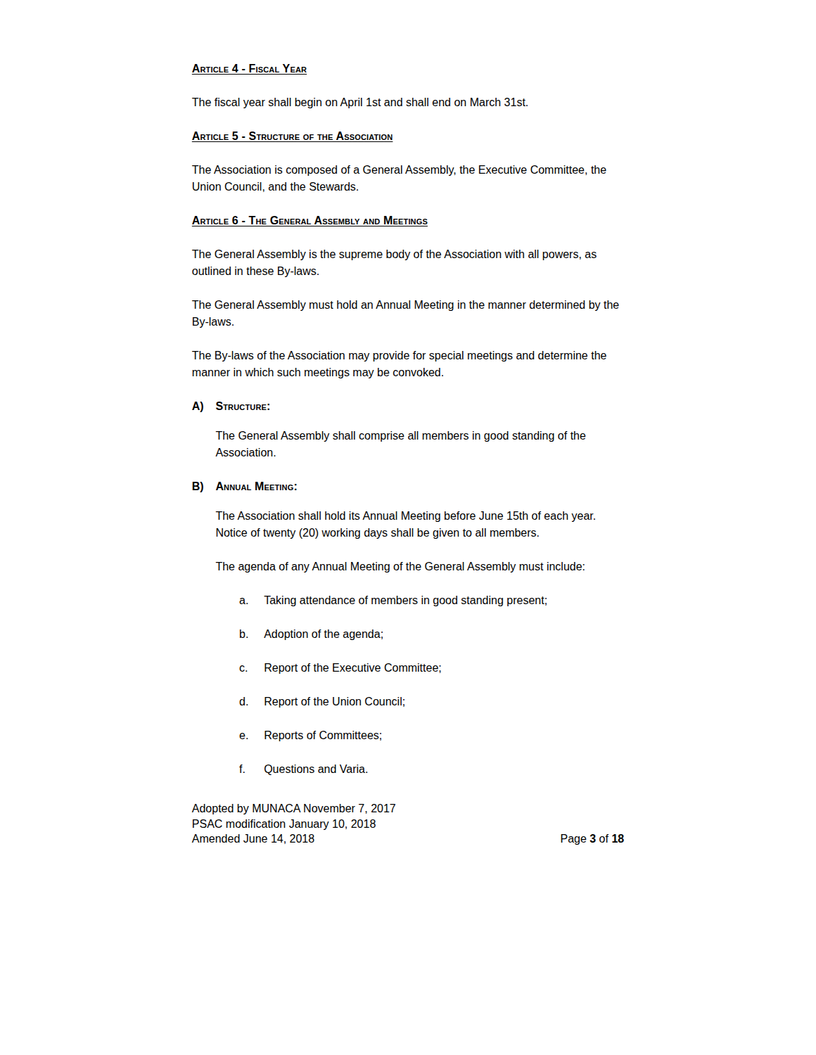Article 4 - Fiscal Year
The fiscal year shall begin on April 1st and shall end on March 31st.
Article 5 - Structure of the Association
The Association is composed of a General Assembly, the Executive Committee, the Union Council, and the Stewards.
Article 6 - The General Assembly and Meetings
The General Assembly is the supreme body of the Association with all powers, as outlined in these By-laws.
The General Assembly must hold an Annual Meeting in the manner determined by the By-laws.
The By-laws of the Association may provide for special meetings and determine the manner in which such meetings may be convoked.
A) Structure:
The General Assembly shall comprise all members in good standing of the Association.
B) Annual Meeting:
The Association shall hold its Annual Meeting before June 15th of each year. Notice of twenty (20) working days shall be given to all members.
The agenda of any Annual Meeting of the General Assembly must include:
a. Taking attendance of members in good standing present;
b. Adoption of the agenda;
c. Report of the Executive Committee;
d. Report of the Union Council;
e. Reports of Committees;
f. Questions and Varia.
Adopted by MUNACA November 7, 2017
PSAC modification January 10, 2018
Amended June 14, 2018
Page 3 of 18